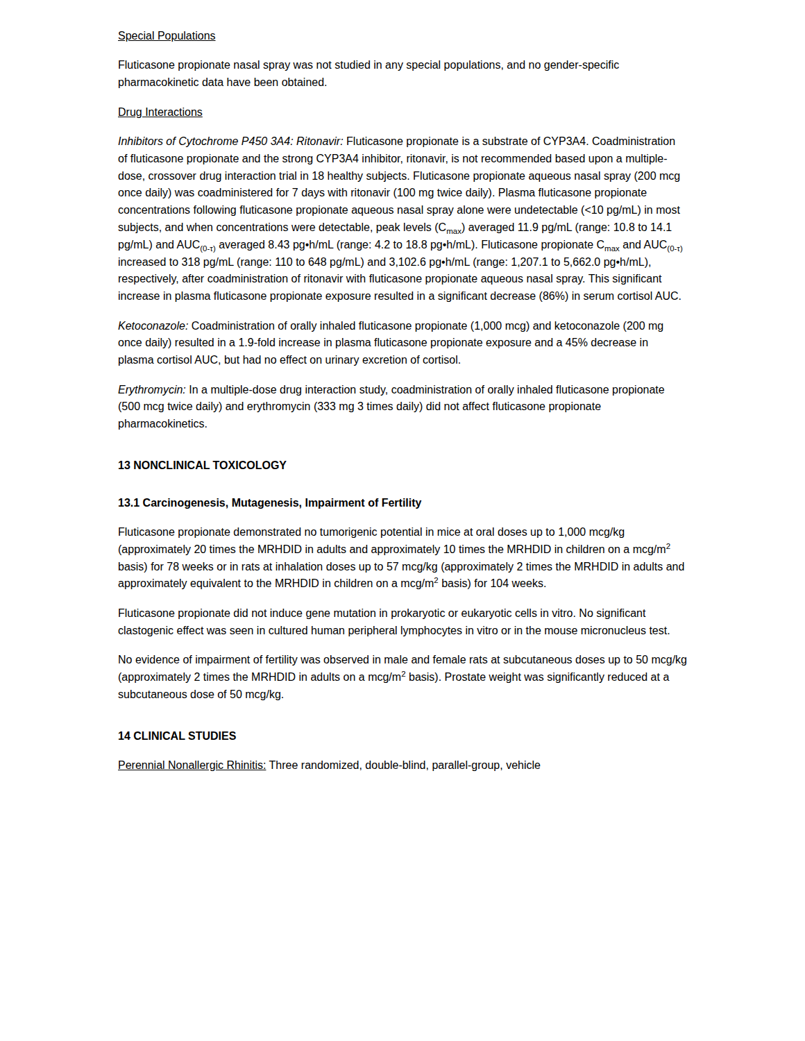Special Populations
Fluticasone propionate nasal spray was not studied in any special populations, and no gender-specific pharmacokinetic data have been obtained.
Drug Interactions
Inhibitors of Cytochrome P450 3A4: Ritonavir: Fluticasone propionate is a substrate of CYP3A4. Coadministration of fluticasone propionate and the strong CYP3A4 inhibitor, ritonavir, is not recommended based upon a multiple-dose, crossover drug interaction trial in 18 healthy subjects. Fluticasone propionate aqueous nasal spray (200 mcg once daily) was coadministered for 7 days with ritonavir (100 mg twice daily). Plasma fluticasone propionate concentrations following fluticasone propionate aqueous nasal spray alone were undetectable (<10 pg/mL) in most subjects, and when concentrations were detectable, peak levels (Cmax) averaged 11.9 pg/mL (range: 10.8 to 14.1 pg/mL) and AUC(0-τ) averaged 8.43 pg•h/mL (range: 4.2 to 18.8 pg•h/mL). Fluticasone propionate Cmax and AUC(0-τ) increased to 318 pg/mL (range: 110 to 648 pg/mL) and 3,102.6 pg•h/mL (range: 1,207.1 to 5,662.0 pg•h/mL), respectively, after coadministration of ritonavir with fluticasone propionate aqueous nasal spray. This significant increase in plasma fluticasone propionate exposure resulted in a significant decrease (86%) in serum cortisol AUC.
Ketoconazole: Coadministration of orally inhaled fluticasone propionate (1,000 mcg) and ketoconazole (200 mg once daily) resulted in a 1.9-fold increase in plasma fluticasone propionate exposure and a 45% decrease in plasma cortisol AUC, but had no effect on urinary excretion of cortisol.
Erythromycin: In a multiple-dose drug interaction study, coadministration of orally inhaled fluticasone propionate (500 mcg twice daily) and erythromycin (333 mg 3 times daily) did not affect fluticasone propionate pharmacokinetics.
13 NONCLINICAL TOXICOLOGY
13.1 Carcinogenesis, Mutagenesis, Impairment of Fertility
Fluticasone propionate demonstrated no tumorigenic potential in mice at oral doses up to 1,000 mcg/kg (approximately 20 times the MRHDID in adults and approximately 10 times the MRHDID in children on a mcg/m2 basis) for 78 weeks or in rats at inhalation doses up to 57 mcg/kg (approximately 2 times the MRHDID in adults and approximately equivalent to the MRHDID in children on a mcg/m2 basis) for 104 weeks.
Fluticasone propionate did not induce gene mutation in prokaryotic or eukaryotic cells in vitro. No significant clastogenic effect was seen in cultured human peripheral lymphocytes in vitro or in the mouse micronucleus test.
No evidence of impairment of fertility was observed in male and female rats at subcutaneous doses up to 50 mcg/kg (approximately 2 times the MRHDID in adults on a mcg/m2 basis). Prostate weight was significantly reduced at a subcutaneous dose of 50 mcg/kg.
14 CLINICAL STUDIES
Perennial Nonallergic Rhinitis: Three randomized, double-blind, parallel-group, vehicle